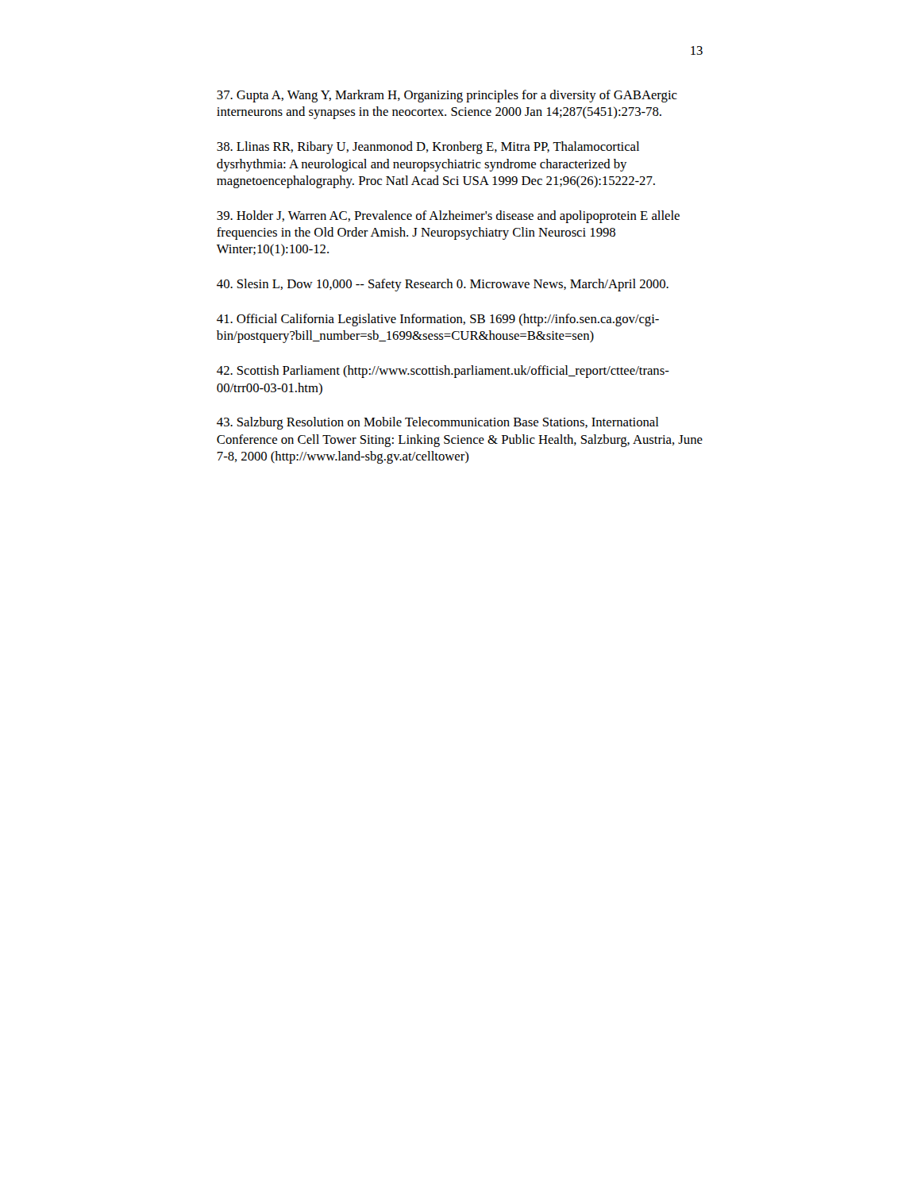13
37. Gupta A, Wang Y, Markram H, Organizing principles for a diversity of GABAergic interneurons and synapses in the neocortex. Science 2000 Jan 14;287(5451):273-78.
38. Llinas RR, Ribary U, Jeanmonod D, Kronberg E, Mitra PP, Thalamocortical dysrhythmia: A neurological and neuropsychiatric syndrome characterized by magnetoencephalography. Proc Natl Acad Sci USA 1999 Dec 21;96(26):15222-27.
39. Holder J, Warren AC, Prevalence of Alzheimer's disease and apolipoprotein E allele frequencies in the Old Order Amish. J Neuropsychiatry Clin Neurosci 1998 Winter;10(1):100-12.
40. Slesin L, Dow 10,000 -- Safety Research 0. Microwave News, March/April 2000.
41. Official California Legislative Information, SB 1699 (http://info.sen.ca.gov/cgi-bin/postquery?bill_number=sb_1699&sess=CUR&house=B&site=sen)
42. Scottish Parliament (http://www.scottish.parliament.uk/official_report/cttee/trans-00/trr00-03-01.htm)
43. Salzburg Resolution on Mobile Telecommunication Base Stations, International Conference on Cell Tower Siting: Linking Science & Public Health, Salzburg, Austria, June 7-8, 2000 (http://www.land-sbg.gv.at/celltower)